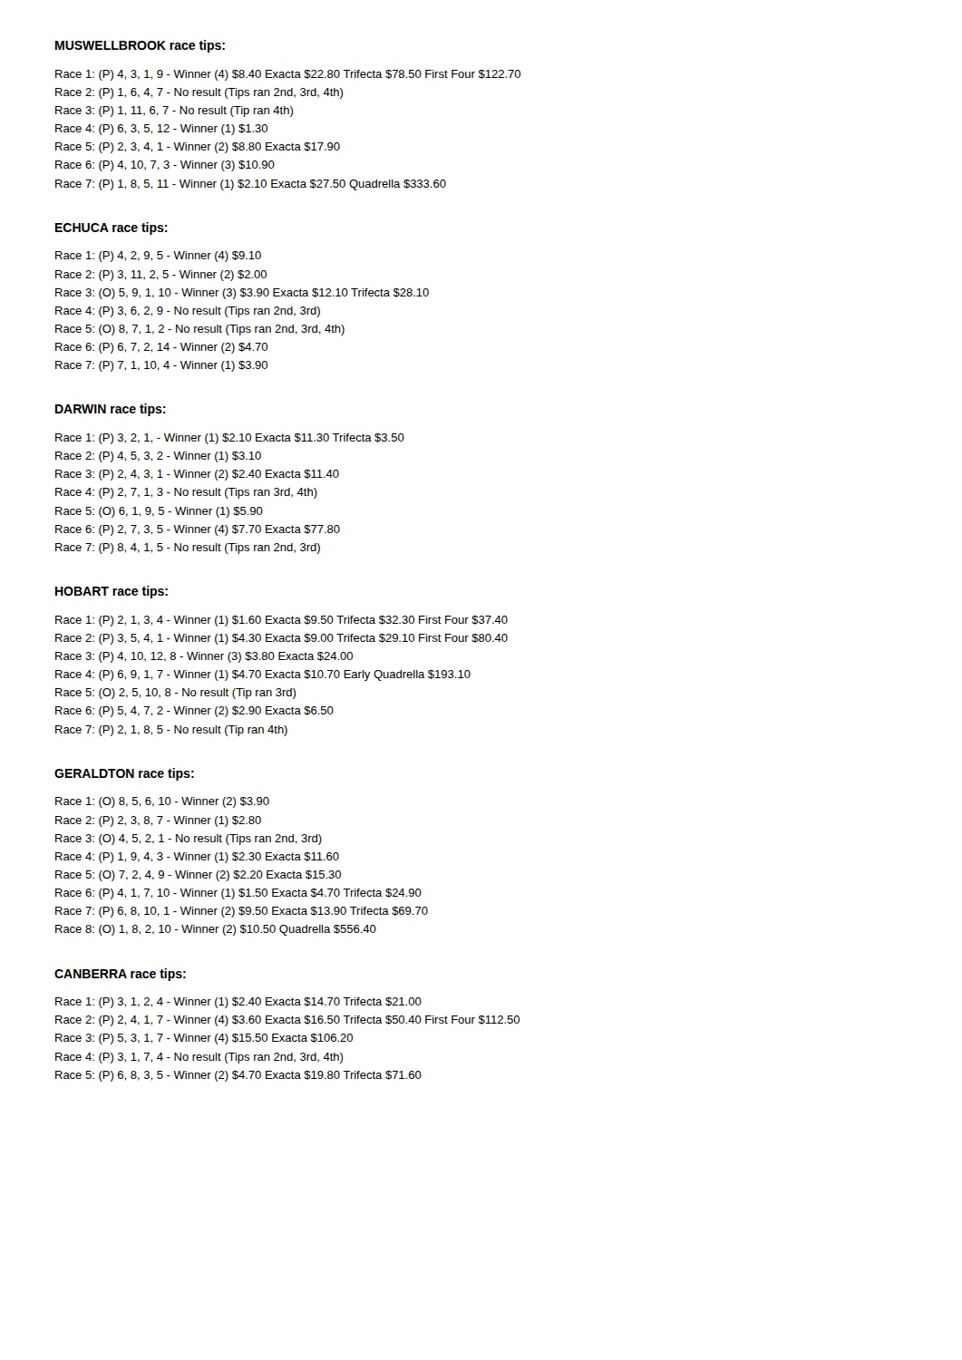MUSWELLBROOK race tips:
Race 1: (P) 4, 3, 1, 9 - Winner (4) $8.40 Exacta $22.80 Trifecta $78.50 First Four $122.70
Race 2: (P) 1, 6, 4, 7 - No result (Tips ran 2nd, 3rd, 4th)
Race 3: (P) 1, 11, 6, 7 - No result (Tip ran 4th)
Race 4: (P) 6, 3, 5, 12 - Winner (1) $1.30
Race 5: (P) 2, 3, 4, 1 - Winner (2) $8.80 Exacta $17.90
Race 6: (P) 4, 10, 7, 3 - Winner (3) $10.90
Race 7: (P) 1, 8, 5, 11 - Winner (1) $2.10 Exacta $27.50 Quadrella $333.60
ECHUCA race tips:
Race 1: (P) 4, 2, 9, 5 - Winner (4) $9.10
Race 2: (P) 3, 11, 2, 5 - Winner (2) $2.00
Race 3: (O) 5, 9, 1, 10 - Winner (3) $3.90 Exacta $12.10 Trifecta $28.10
Race 4: (P) 3, 6, 2, 9 - No result (Tips ran 2nd, 3rd)
Race 5: (O) 8, 7, 1, 2 - No result (Tips ran 2nd, 3rd, 4th)
Race 6: (P) 6, 7, 2, 14 - Winner (2) $4.70
Race 7: (P) 7, 1, 10, 4 - Winner (1) $3.90
DARWIN race tips:
Race 1: (P) 3, 2, 1, - Winner (1) $2.10 Exacta $11.30 Trifecta $3.50
Race 2: (P) 4, 5, 3, 2 - Winner (1) $3.10
Race 3: (P) 2, 4, 3, 1 - Winner (2) $2.40 Exacta $11.40
Race 4: (P) 2, 7, 1, 3 - No result (Tips ran 3rd, 4th)
Race 5: (O) 6, 1, 9, 5 - Winner (1) $5.90
Race 6: (P) 2, 7, 3, 5 - Winner (4) $7.70 Exacta $77.80
Race 7: (P) 8, 4, 1, 5 - No result (Tips ran 2nd, 3rd)
HOBART race tips:
Race 1: (P) 2, 1, 3, 4 - Winner (1) $1.60 Exacta $9.50 Trifecta $32.30 First Four $37.40
Race 2: (P) 3, 5, 4, 1 - Winner (1) $4.30 Exacta $9.00 Trifecta $29.10 First Four $80.40
Race 3: (P) 4, 10, 12, 8 - Winner (3) $3.80 Exacta $24.00
Race 4: (P) 6, 9, 1, 7 - Winner (1) $4.70 Exacta $10.70 Early Quadrella $193.10
Race 5: (O) 2, 5, 10, 8 - No result (Tip ran 3rd)
Race 6: (P) 5, 4, 7, 2 - Winner (2) $2.90 Exacta $6.50
Race 7: (P) 2, 1, 8, 5 - No result (Tip ran 4th)
GERALDTON race tips:
Race 1: (O) 8, 5, 6, 10 - Winner (2) $3.90
Race 2: (P) 2, 3, 8, 7 - Winner (1) $2.80
Race 3: (O) 4, 5, 2, 1 - No result (Tips ran 2nd, 3rd)
Race 4: (P) 1, 9, 4, 3 - Winner (1) $2.30 Exacta $11.60
Race 5: (O) 7, 2, 4, 9 - Winner (2) $2.20 Exacta $15.30
Race 6: (P) 4, 1, 7, 10 - Winner (1) $1.50 Exacta $4.70 Trifecta $24.90
Race 7: (P) 6, 8, 10, 1 - Winner (2) $9.50 Exacta $13.90 Trifecta $69.70
Race 8: (O) 1, 8, 2, 10 - Winner (2) $10.50 Quadrella $556.40
CANBERRA race tips:
Race 1: (P) 3, 1, 2, 4 - Winner (1) $2.40 Exacta $14.70 Trifecta $21.00
Race 2: (P) 2, 4, 1, 7 - Winner (4) $3.60 Exacta $16.50 Trifecta $50.40 First Four $112.50
Race 3: (P) 5, 3, 1, 7 - Winner (4) $15.50 Exacta $106.20
Race 4: (P) 3, 1, 7, 4 - No result (Tips ran 2nd, 3rd, 4th)
Race 5: (P) 6, 8, 3, 5 - Winner (2) $4.70 Exacta $19.80 Trifecta $71.60